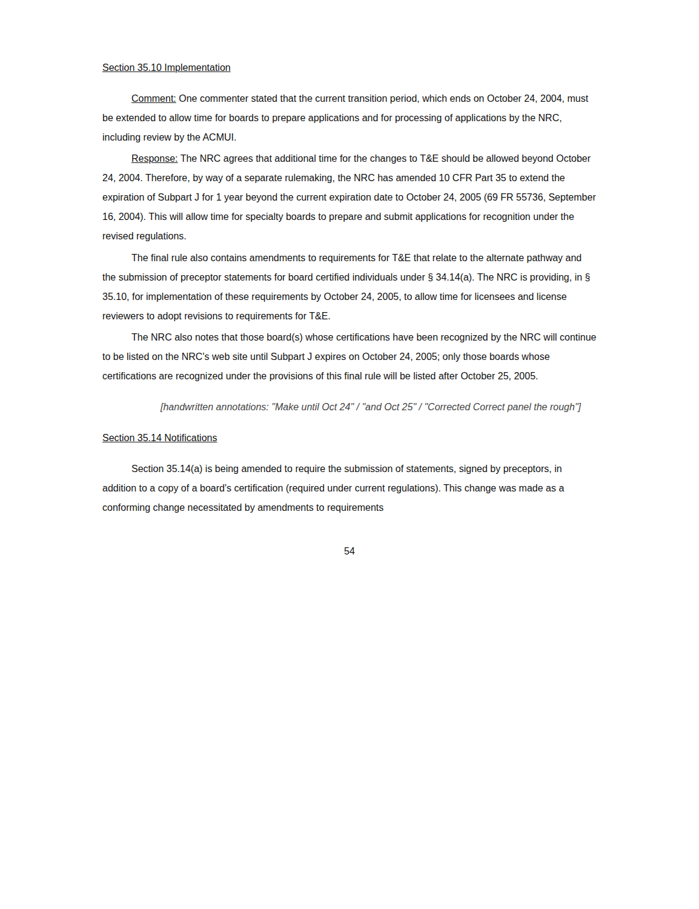Section 35.10 Implementation
Comment: One commenter stated that the current transition period, which ends on October 24, 2004, must be extended to allow time for boards to prepare applications and for processing of applications by the NRC, including review by the ACMUI.
Response: The NRC agrees that additional time for the changes to T&E should be allowed beyond October 24, 2004. Therefore, by way of a separate rulemaking, the NRC has amended 10 CFR Part 35 to extend the expiration of Subpart J for 1 year beyond the current expiration date to October 24, 2005 (69 FR 55736, September 16, 2004). This will allow time for specialty boards to prepare and submit applications for recognition under the revised regulations.
The final rule also contains amendments to requirements for T&E that relate to the alternate pathway and the submission of preceptor statements for board certified individuals under § 34.14(a). The NRC is providing, in § 35.10, for implementation of these requirements by October 24, 2005, to allow time for licensees and license reviewers to adopt revisions to requirements for T&E.
The NRC also notes that those board(s) whose certifications have been recognized by the NRC will continue to be listed on the NRC's web site until Subpart J expires on October 24, 2005; only those boards whose certifications are recognized under the provisions of this final rule will be listed after October 25, 2005.
[handwritten annotations: "Make until Oct 24" / "and Oct 25" / "Corrected Correct panel the rough"]
Section 35.14 Notifications
Section 35.14(a) is being amended to require the submission of statements, signed by preceptors, in addition to a copy of a board's certification (required under current regulations). This change was made as a conforming change necessitated by amendments to requirements
54